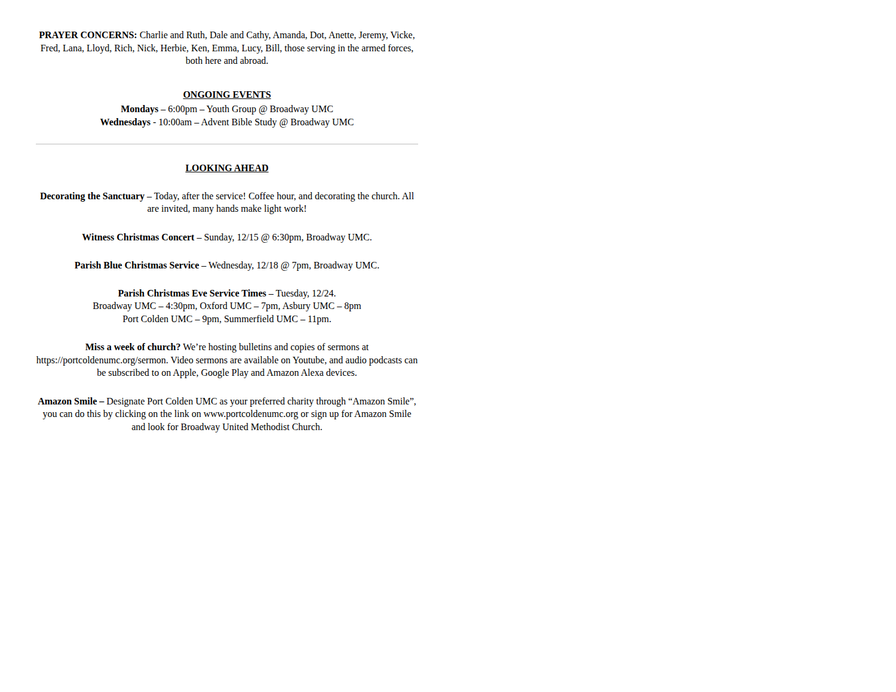PRAYER CONCERNS: Charlie and Ruth, Dale and Cathy, Amanda, Dot, Anette, Jeremy, Vicke, Fred, Lana, Lloyd, Rich, Nick, Herbie, Ken, Emma, Lucy, Bill, those serving in the armed forces, both here and abroad.
ONGOING EVENTS
Mondays – 6:00pm – Youth Group @ Broadway UMC
Wednesdays - 10:00am – Advent Bible Study @ Broadway UMC
LOOKING AHEAD
Decorating the Sanctuary – Today, after the service! Coffee hour, and decorating the church. All are invited, many hands make light work!
Witness Christmas Concert – Sunday, 12/15 @ 6:30pm, Broadway UMC.
Parish Blue Christmas Service – Wednesday, 12/18 @ 7pm, Broadway UMC.
Parish Christmas Eve Service Times – Tuesday, 12/24.
Broadway UMC – 4:30pm, Oxford UMC – 7pm, Asbury UMC – 8pm
Port Colden UMC – 9pm, Summerfield UMC – 11pm.
Miss a week of church? We’re hosting bulletins and copies of sermons at https://portcoldenumc.org/sermon. Video sermons are available on Youtube, and audio podcasts can be subscribed to on Apple, Google Play and Amazon Alexa devices.
Amazon Smile – Designate Port Colden UMC as your preferred charity through “Amazon Smile”, you can do this by clicking on the link on www.portcoldenumc.org or sign up for Amazon Smile and look for Broadway United Methodist Church.